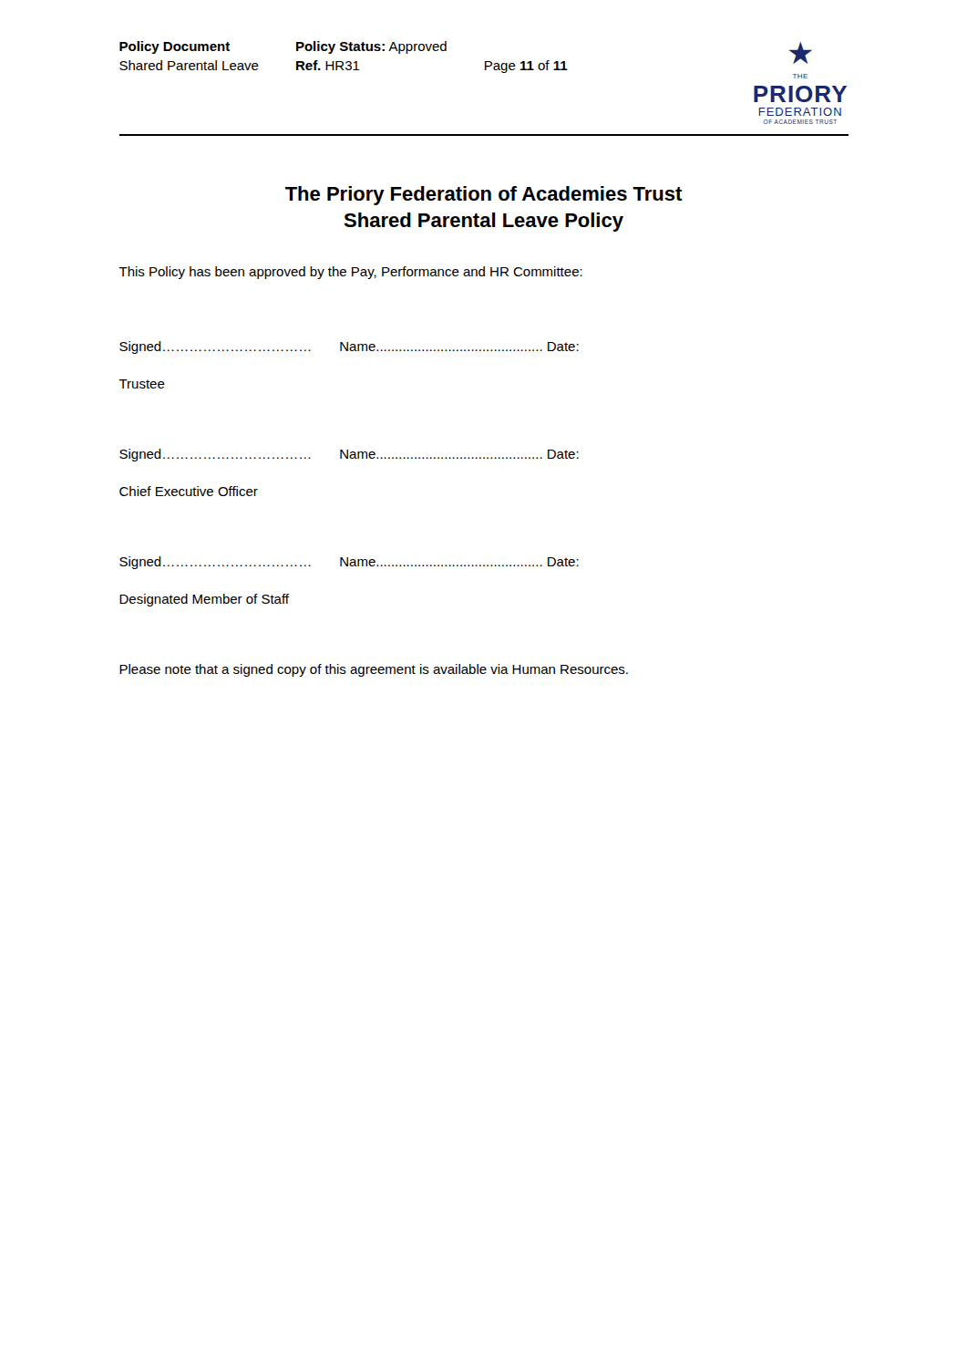Policy Document
Shared Parental Leave
Policy Status: Approved
Ref. HR31
Page 11 of 11
★ THE PRIORY FEDERATION OF ACADEMIES TRUST
The Priory Federation of Academies Trust
Shared Parental Leave Policy
This Policy has been approved by the Pay, Performance and HR Committee:
Signed…………………………… Name............................................ Date:
Trustee
Signed…………………………… Name............................................ Date:
Chief Executive Officer
Signed…………………………… Name............................................ Date:
Designated Member of Staff
Please note that a signed copy of this agreement is available via Human Resources.